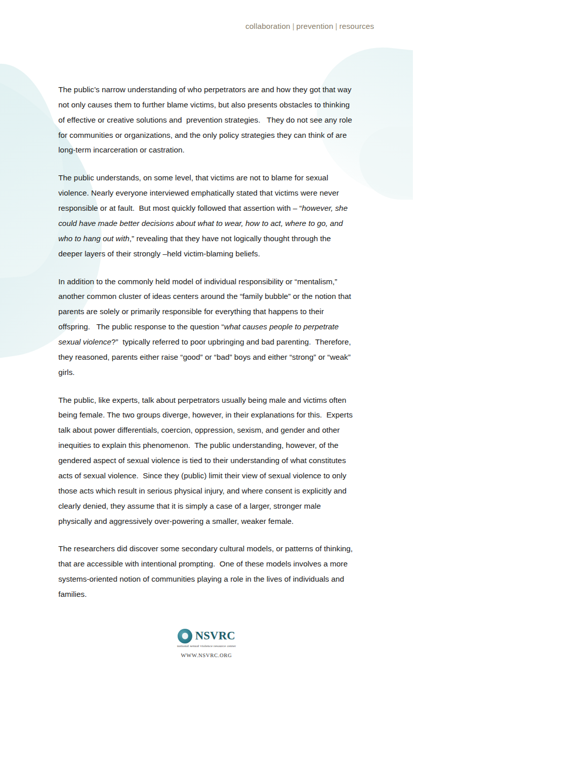collaboration|prevention|resources
The public’s narrow understanding of who perpetrators are and how they got that way not only causes them to further blame victims, but also presents obstacles to thinking of effective or creative solutions and prevention strategies. They do not see any role for communities or organizations, and the only policy strategies they can think of are long-term incarceration or castration.
The public understands, on some level, that victims are not to blame for sexual violence. Nearly everyone interviewed emphatically stated that victims were never responsible or at fault. But most quickly followed that assertion with – “however, she could have made better decisions about what to wear, how to act, where to go, and who to hang out with,” revealing that they have not logically thought through the deeper layers of their strongly –held victim-blaming beliefs.
In addition to the commonly held model of individual responsibility or “mentalism,” another common cluster of ideas centers around the “family bubble” or the notion that parents are solely or primarily responsible for everything that happens to their offspring. The public response to the question “what causes people to perpetrate sexual violence?” typically referred to poor upbringing and bad parenting. Therefore, they reasoned, parents either raise “good” or “bad” boys and either “strong” or “weak” girls.
The public, like experts, talk about perpetrators usually being male and victims often being female. The two groups diverge, however, in their explanations for this. Experts talk about power differentials, coercion, oppression, sexism, and gender and other inequities to explain this phenomenon. The public understanding, however, of the gendered aspect of sexual violence is tied to their understanding of what constitutes acts of sexual violence. Since they (public) limit their view of sexual violence to only those acts which result in serious physical injury, and where consent is explicitly and clearly denied, they assume that it is simply a case of a larger, stronger male physically and aggressively over-powering a smaller, weaker female.
The researchers did discover some secondary cultural models, or patterns of thinking, that are accessible with intentional prompting. One of these models involves a more systems-oriented notion of communities playing a role in the lives of individuals and families.
NSVRC
national sexual violence resource center
WWW.NSVRC.ORG